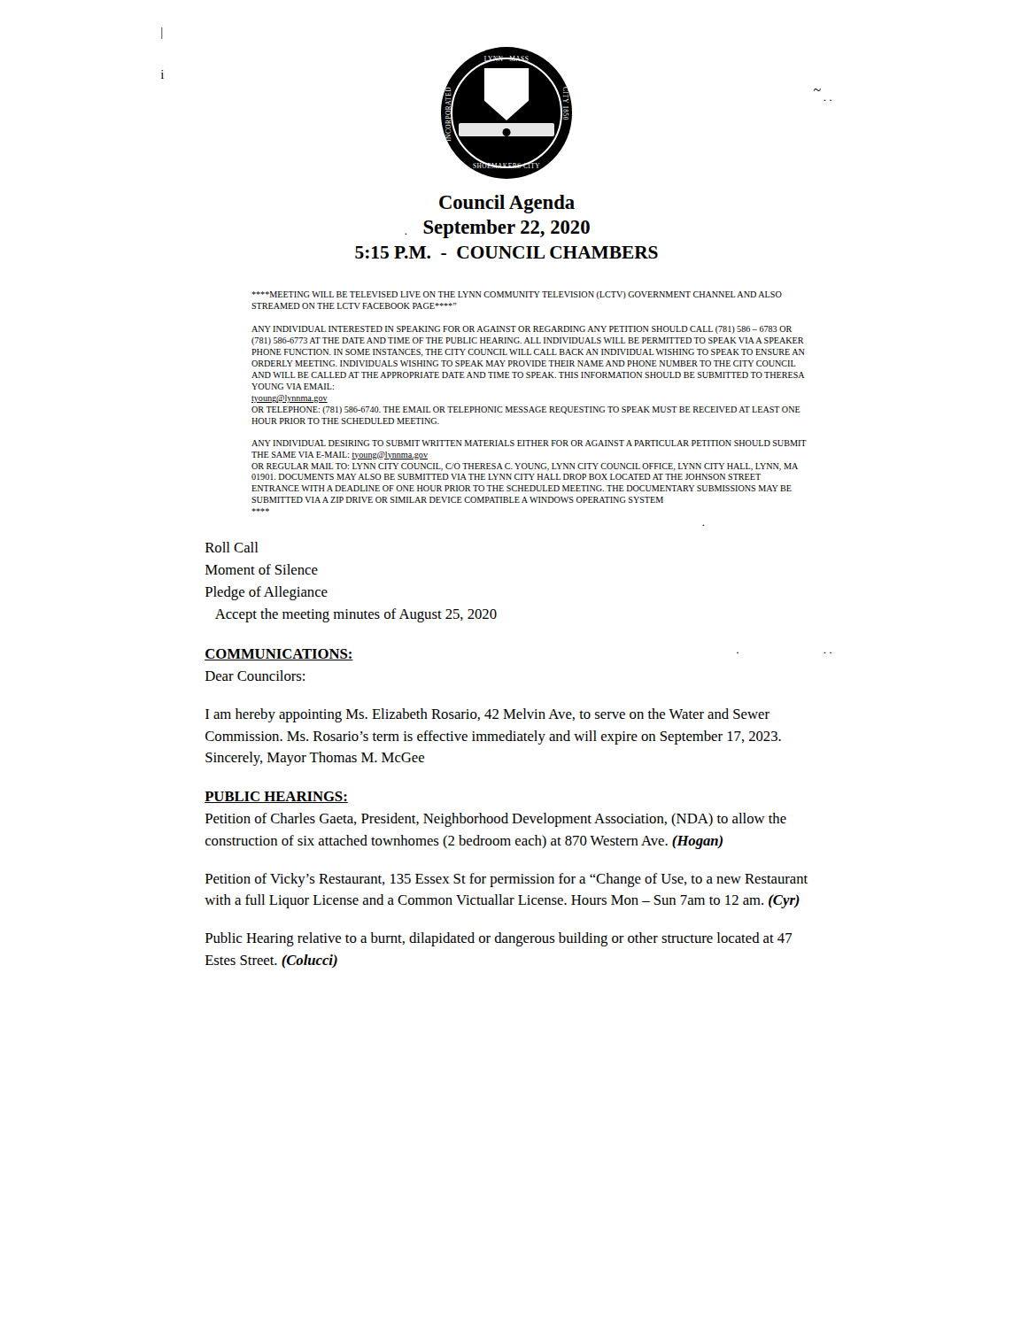|
i
~
LYNN MASS INCORPORATED CITY 1850 SHOEMAKERS CITY
Council Agenda September 22, 2020 5:15 P.M. - COUNCIL CHAMBERS
****MEETING WILL BE TELEVISED LIVE ON THE LYNN COMMUNITY TELEVISION (LCTV) GOVERNMENT CHANNEL AND ALSO STREAMED ON THE LCTV FACEBOOK PAGE****”
ANY INDIVIDUAL INTERESTED IN SPEAKING FOR OR AGAINST OR REGARDING ANY PETITION SHOULD CALL (781) 586 – 6783 OR (781) 586-6773 AT THE DATE AND TIME OF THE PUBLIC HEARING. ALL INDIVIDUALS WILL BE PERMITTED TO SPEAK VIA A SPEAKER PHONE FUNCTION. IN SOME INSTANCES, THE CITY COUNCIL WILL CALL BACK AN INDIVIDUAL WISHING TO SPEAK TO ENSURE AN ORDERLY MEETING. INDIVIDUALS WISHING TO SPEAK MAY PROVIDE THEIR NAME AND PHONE NUMBER TO THE CITY COUNCIL AND WILL BE CALLED AT THE APPROPRIATE DATE AND TIME TO SPEAK. THIS INFORMATION SHOULD BE SUBMITTED TO THERESA YOUNG VIA EMAIL:
tyoung@lynnma.gov
OR TELEPHONE: (781) 586-6740. THE EMAIL OR TELEPHONIC MESSAGE REQUESTING TO SPEAK MUST BE RECEIVED AT LEAST ONE HOUR PRIOR TO THE SCHEDULED MEETING.
ANY INDIVIDUAL DESIRING TO SUBMIT WRITTEN MATERIALS EITHER FOR OR AGAINST A PARTICULAR PETITION SHOULD SUBMIT THE SAME VIA E-MAIL: tyoung@lynnma.gov
OR REGULAR MAIL TO: LYNN CITY COUNCIL, C/O THERESA C. YOUNG, LYNN CITY COUNCIL OFFICE, LYNN CITY HALL, LYNN, MA 01901. DOCUMENTS MAY ALSO BE SUBMITTED VIA THE LYNN CITY HALL DROP BOX LOCATED AT THE JOHNSON STREET ENTRANCE WITH A DEADLINE OF ONE HOUR PRIOR TO THE SCHEDULED MEETING. THE DOCUMENTARY SUBMISSIONS MAY BE SUBMITTED VIA A ZIP DRIVE OR SIMILAR DEVICE COMPATIBLE A WINDOWS OPERATING SYSTEM
****
Roll Call
Moment of Silence
Pledge of Allegiance
Accept the meeting minutes of August 25, 2020
COMMUNICATIONS:
Dear Councilors:
I am hereby appointing Ms. Elizabeth Rosario, 42 Melvin Ave, to serve on the Water and Sewer Commission. Ms. Rosario’s term is effective immediately and will expire on September 17, 2023. Sincerely, Mayor Thomas M. McGee
PUBLIC HEARINGS:
Petition of Charles Gaeta, President, Neighborhood Development Association, (NDA) to allow the construction of six attached townhomes (2 bedroom each) at 870 Western Ave. (Hogan)
Petition of Vicky’s Restaurant, 135 Essex St for permission for a “Change of Use, to a new Restaurant with a full Liquor License and a Common Victuallar License. Hours Mon – Sun 7am to 12 am. (Cyr)
Public Hearing relative to a burnt, dilapidated or dangerous building or other structure located at 47 Estes Street. (Colucci)
. .
. .
.
.
.
.
.